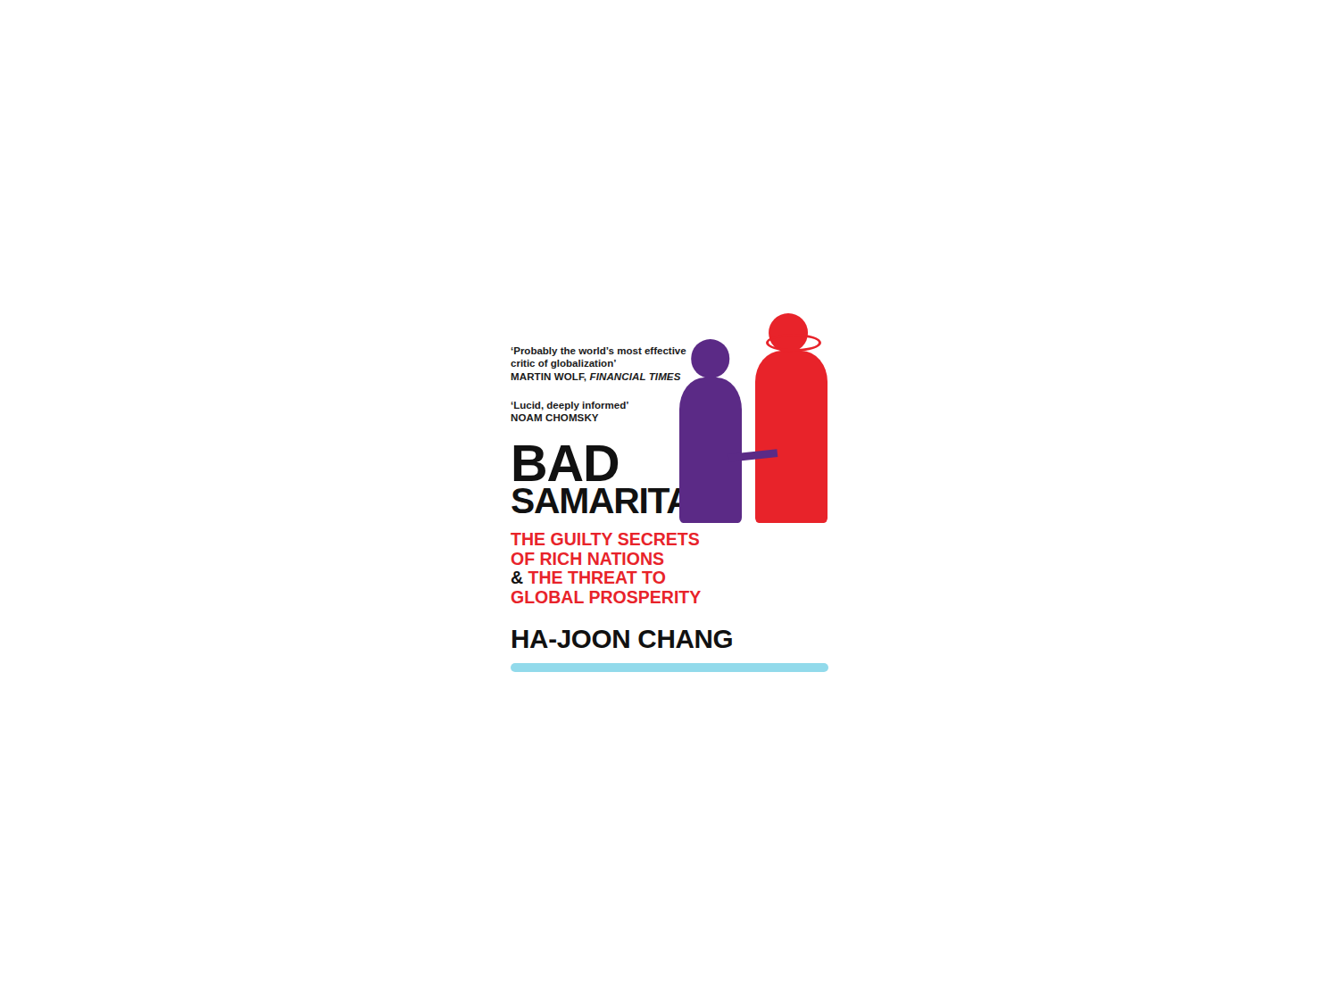‘Probably the world’s most effective critic of globalization’
MARTIN WOLF, FINANCIAL TIMES
‘Lucid, deeply informed’
NOAM CHOMSKY
BadSamaritans
The Guilty Secrets
of Rich Nations
& The Threat to
Global Prosperity
Ha-Joon Chang